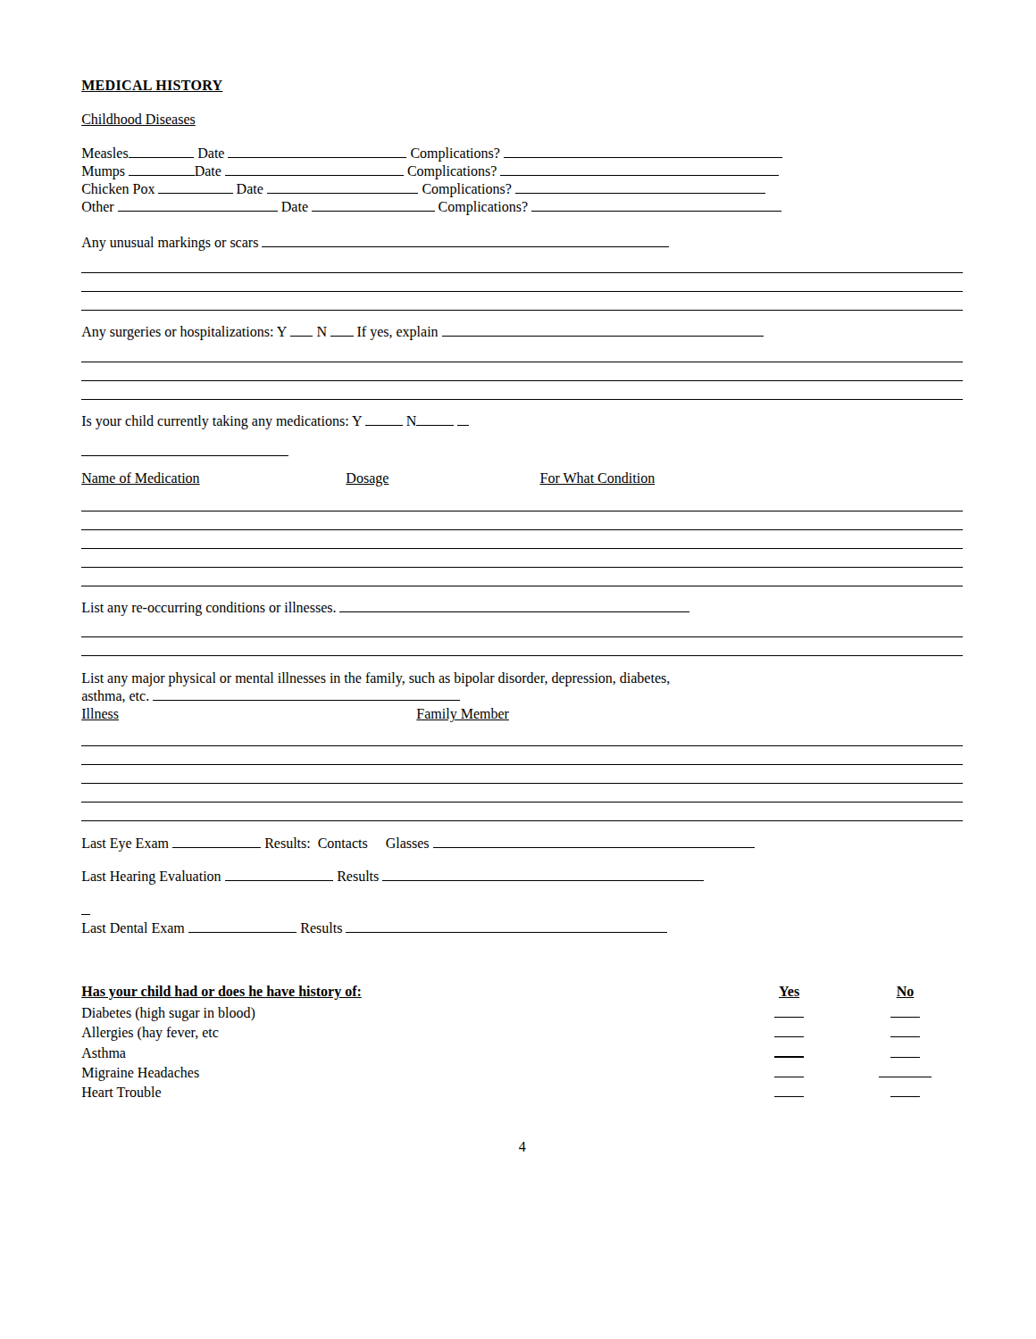MEDICAL HISTORY
Childhood Diseases
Measles Date Complications?
Mumps Date Complications?
Chicken Pox Date Complications?
Other Date Complications?
Any unusual markings or scars
Any surgeries or hospitalizations: Y N If yes, explain
Is your child currently taking any medications: Y N
| Name of Medication | Dosage | For What Condition |
List any re-occurring conditions or illnesses.
List any major physical or mental illnesses in the family, such as bipolar disorder, depression, diabetes,
asthma, etc.
| Illness | Family Member |
Last Eye Exam Results: Contacts Glasses
Last Hearing Evaluation Results
Last Dental Exam Results
| Has your child had or does he have history of: | Yes | No |
| --- | --- | --- |
| Diabetes (high sugar in blood) | | |
| Allergies (hay fever, etc | | |
| Asthma | | |
| Migraine Headaches | | |
| Heart Trouble | | |
4